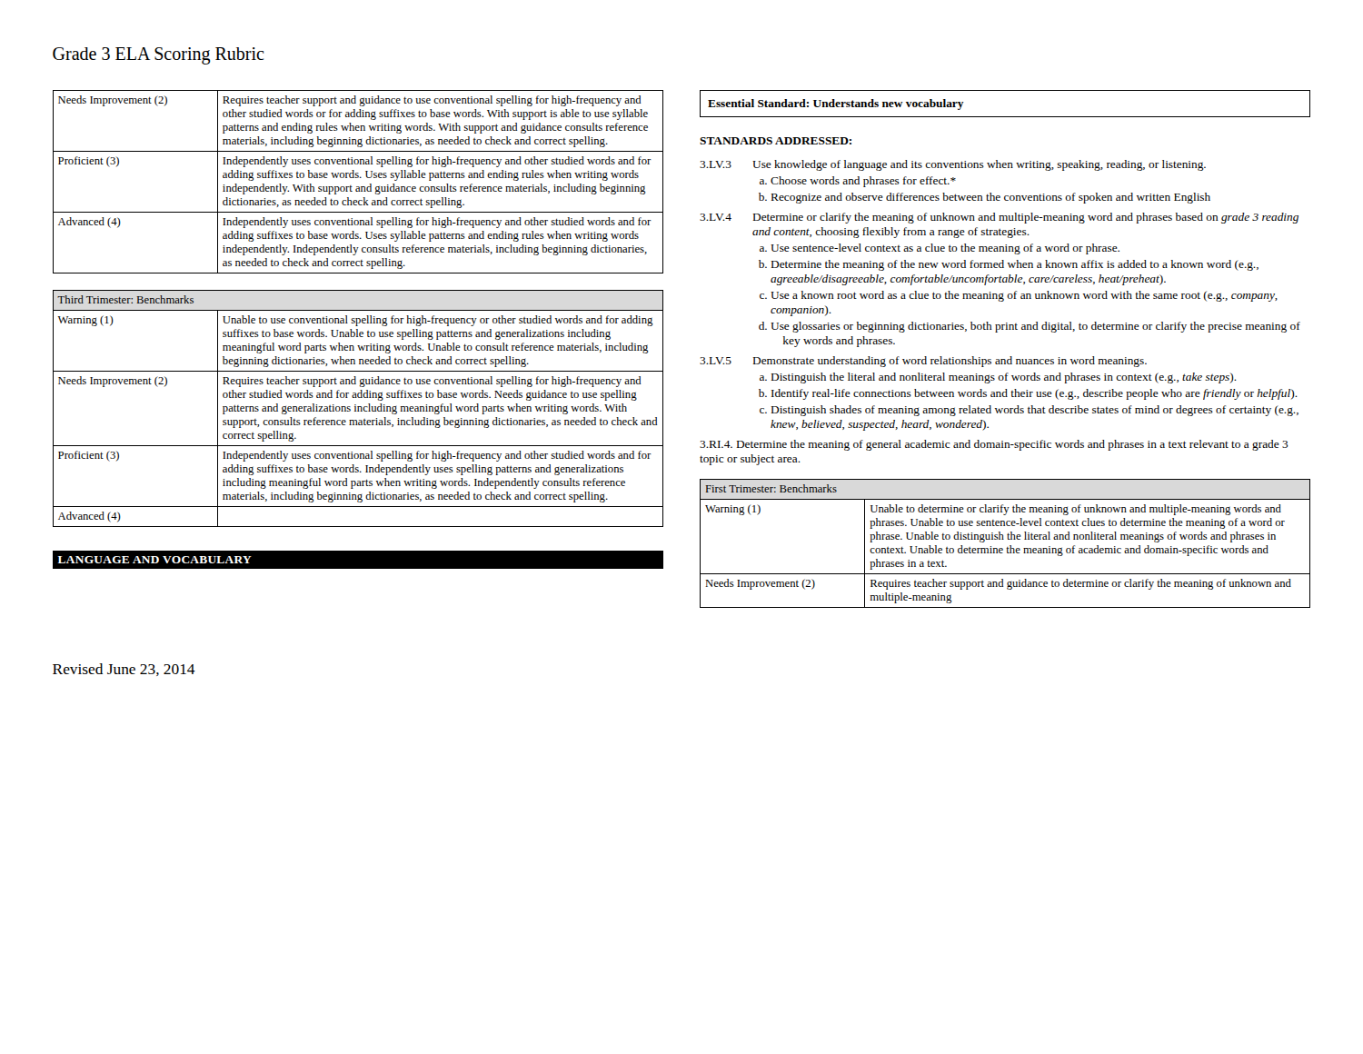Grade 3 ELA Scoring Rubric
| Needs Improvement (2) | Requires teacher support and guidance to use conventional spelling for high-frequency and other studied words or for adding suffixes to base words. With support is able to use syllable patterns and ending rules when writing words. With support and guidance consults reference materials, including beginning dictionaries, as needed to check and correct spelling. |
| Proficient (3) | Independently uses conventional spelling for high-frequency and other studied words and for adding suffixes to base words. Uses syllable patterns and ending rules when writing words independently. With support and guidance consults reference materials, including beginning dictionaries, as needed to check and correct spelling. |
| Advanced (4) | Independently uses conventional spelling for high-frequency and other studied words and for adding suffixes to base words. Uses syllable patterns and ending rules when writing words independently. Independently consults reference materials, including beginning dictionaries, as needed to check and correct spelling. |
| Third Trimester: Benchmarks |
| Warning (1) | Unable to use conventional spelling for high-frequency or other studied words and for adding suffixes to base words. Unable to use spelling patterns and generalizations including meaningful word parts when writing words. Unable to consult reference materials, including beginning dictionaries, when needed to check and correct spelling. |
| Needs Improvement (2) | Requires teacher support and guidance to use conventional spelling for high-frequency and other studied words and for adding suffixes to base words. Needs guidance to use spelling patterns and generalizations including meaningful word parts when writing words. With support, consults reference materials, including beginning dictionaries, as needed to check and correct spelling. |
| Proficient (3) | Independently uses conventional spelling for high-frequency and other studied words and for adding suffixes to base words. Independently uses spelling patterns and generalizations including meaningful word parts when writing words. Independently consults reference materials, including beginning dictionaries, as needed to check and correct spelling. |
| Advanced (4) | |
LANGUAGE AND VOCABULARY
Essential Standard: Understands new vocabulary
STANDARDS ADDRESSED:
3.LV.3 Use knowledge of language and its conventions when writing, speaking, reading, or listening.
Choose words and phrases for effect.*
Recognize and observe differences between the conventions of spoken and written English
3.LV.4 Determine or clarify the meaning of unknown and multiple-meaning word and phrases based on grade 3 reading and content, choosing flexibly from a range of strategies.
Use sentence-level context as a clue to the meaning of a word or phrase.
Determine the meaning of the new word formed when a known affix is added to a known word (e.g., agreeable/disagreeable, comfortable/uncomfortable, care/careless, heat/preheat).
Use a known root word as a clue to the meaning of an unknown word with the same root (e.g., company, companion).
Use glossaries or beginning dictionaries, both print and digital, to determine or clarify the precise meaning of key words and phrases.
3.LV.5 Demonstrate understanding of word relationships and nuances in word meanings.
Distinguish the literal and nonliteral meanings of words and phrases in context (e.g., take steps).
Identify real-life connections between words and their use (e.g., describe people who are friendly or helpful).
Distinguish shades of meaning among related words that describe states of mind or degrees of certainty (e.g., knew, believed, suspected, heard, wondered).
3.RI.4. Determine the meaning of general academic and domain-specific words and phrases in a text relevant to a grade 3 topic or subject area.
| First Trimester: Benchmarks |
| Warning (1) | Unable to determine or clarify the meaning of unknown and multiple-meaning words and phrases. Unable to use sentence-level context clues to determine the meaning of a word or phrase. Unable to distinguish the literal and nonliteral meanings of words and phrases in context. Unable to determine the meaning of academic and domain-specific words and phrases in a text. |
| Needs Improvement (2) | Requires teacher support and guidance to determine or clarify the meaning of unknown and multiple-meaning |
Revised June 23, 2014